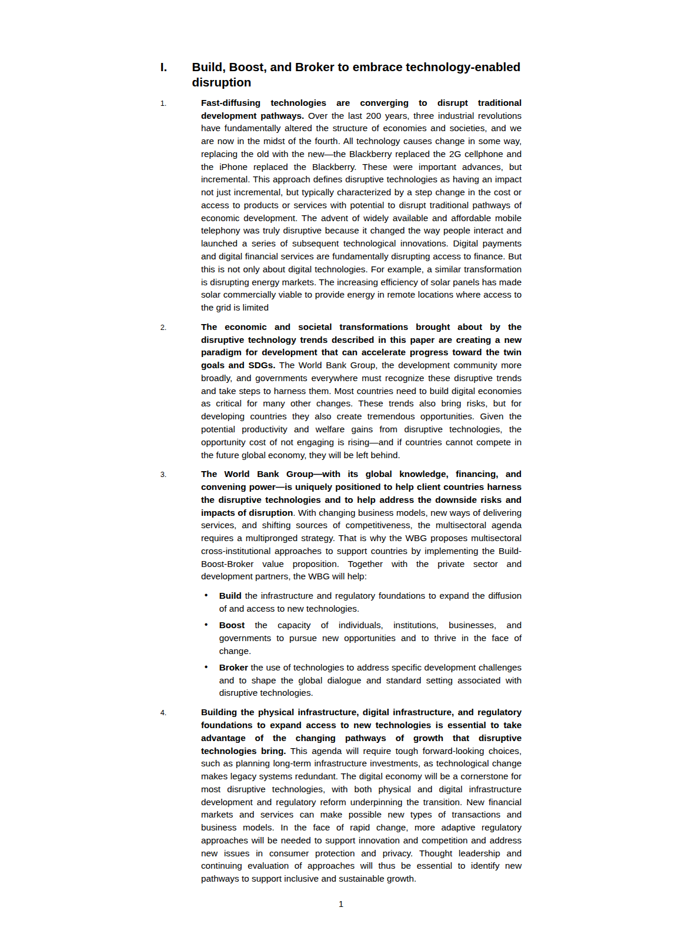I. Build, Boost, and Broker to embrace technology-enabled disruption
1. Fast-diffusing technologies are converging to disrupt traditional development pathways. Over the last 200 years, three industrial revolutions have fundamentally altered the structure of economies and societies, and we are now in the midst of the fourth. All technology causes change in some way, replacing the old with the new—the Blackberry replaced the 2G cellphone and the iPhone replaced the Blackberry. These were important advances, but incremental. This approach defines disruptive technologies as having an impact not just incremental, but typically characterized by a step change in the cost or access to products or services with potential to disrupt traditional pathways of economic development. The advent of widely available and affordable mobile telephony was truly disruptive because it changed the way people interact and launched a series of subsequent technological innovations. Digital payments and digital financial services are fundamentally disrupting access to finance. But this is not only about digital technologies. For example, a similar transformation is disrupting energy markets. The increasing efficiency of solar panels has made solar commercially viable to provide energy in remote locations where access to the grid is limited
2. The economic and societal transformations brought about by the disruptive technology trends described in this paper are creating a new paradigm for development that can accelerate progress toward the twin goals and SDGs. The World Bank Group, the development community more broadly, and governments everywhere must recognize these disruptive trends and take steps to harness them. Most countries need to build digital economies as critical for many other changes. These trends also bring risks, but for developing countries they also create tremendous opportunities. Given the potential productivity and welfare gains from disruptive technologies, the opportunity cost of not engaging is rising—and if countries cannot compete in the future global economy, they will be left behind.
3. The World Bank Group—with its global knowledge, financing, and convening power—is uniquely positioned to help client countries harness the disruptive technologies and to help address the downside risks and impacts of disruption. With changing business models, new ways of delivering services, and shifting sources of competitiveness, the multisectoral agenda requires a multipronged strategy. That is why the WBG proposes multisectoral cross-institutional approaches to support countries by implementing the Build-Boost-Broker value proposition. Together with the private sector and development partners, the WBG will help:
Build the infrastructure and regulatory foundations to expand the diffusion of and access to new technologies.
Boost the capacity of individuals, institutions, businesses, and governments to pursue new opportunities and to thrive in the face of change.
Broker the use of technologies to address specific development challenges and to shape the global dialogue and standard setting associated with disruptive technologies.
4. Building the physical infrastructure, digital infrastructure, and regulatory foundations to expand access to new technologies is essential to take advantage of the changing pathways of growth that disruptive technologies bring. This agenda will require tough forward-looking choices, such as planning long-term infrastructure investments, as technological change makes legacy systems redundant. The digital economy will be a cornerstone for most disruptive technologies, with both physical and digital infrastructure development and regulatory reform underpinning the transition. New financial markets and services can make possible new types of transactions and business models. In the face of rapid change, more adaptive regulatory approaches will be needed to support innovation and competition and address new issues in consumer protection and privacy. Thought leadership and continuing evaluation of approaches will thus be essential to identify new pathways to support inclusive and sustainable growth.
1